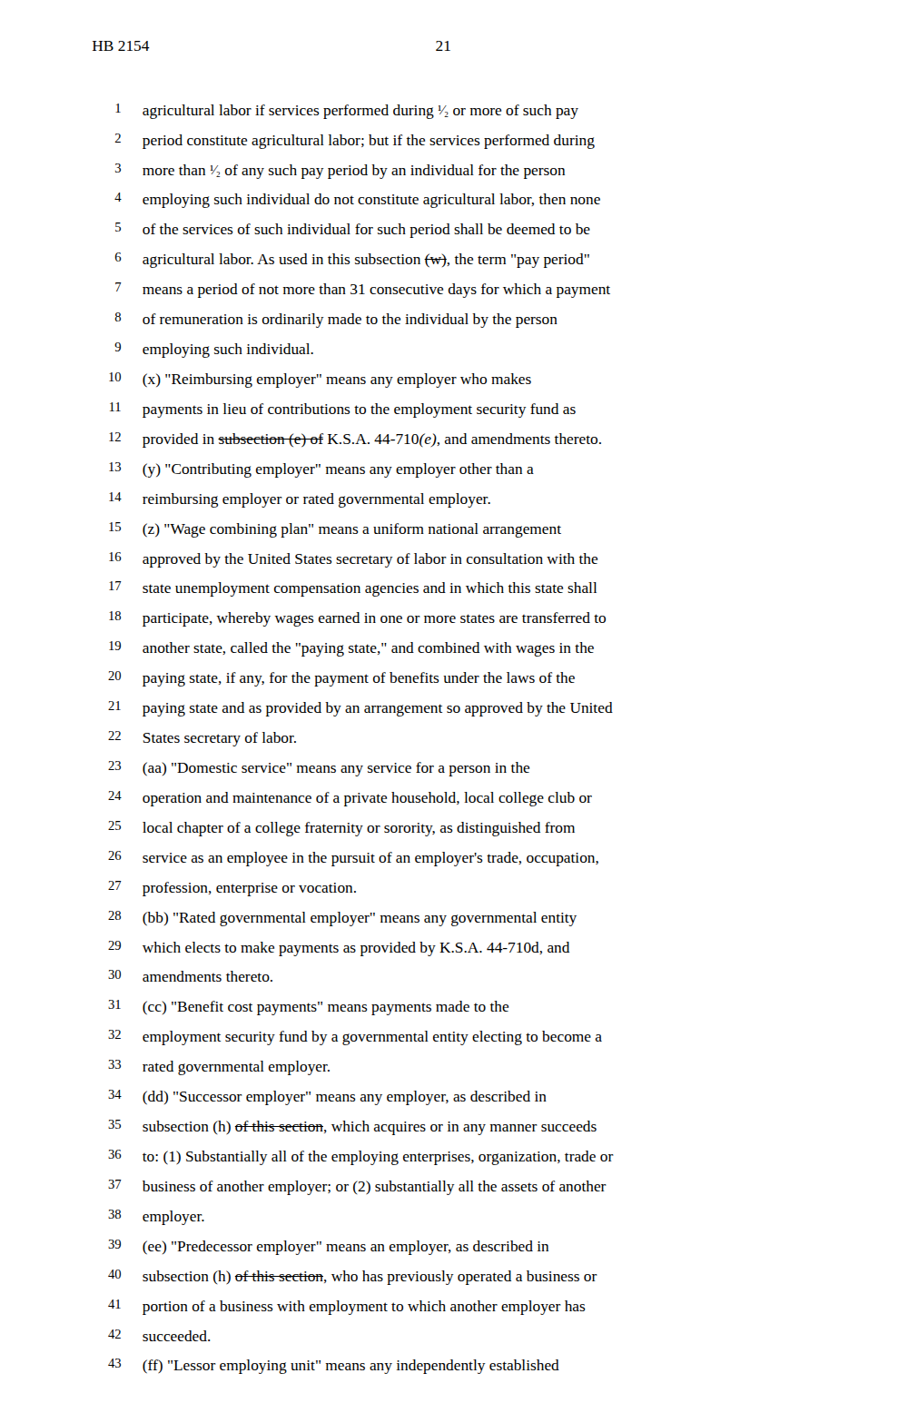HB 2154 21
agricultural labor if services performed during ¹⁄₂ or more of such pay
period constitute agricultural labor; but if the services performed during
more than ¹⁄₂ of any such pay period by an individual for the person
employing such individual do not constitute agricultural labor, then none
of the services of such individual for such period shall be deemed to be
agricultural labor. As used in this subsection (w), the term "pay period"
means a period of not more than 31 consecutive days for which a payment
of remuneration is ordinarily made to the individual by the person
employing such individual.
(x) "Reimbursing employer" means any employer who makes
payments in lieu of contributions to the employment security fund as
provided in subsection (e) of K.S.A. 44-710(e), and amendments thereto.
(y) "Contributing employer" means any employer other than a
reimbursing employer or rated governmental employer.
(z) "Wage combining plan" means a uniform national arrangement
approved by the United States secretary of labor in consultation with the
state unemployment compensation agencies and in which this state shall
participate, whereby wages earned in one or more states are transferred to
another state, called the "paying state," and combined with wages in the
paying state, if any, for the payment of benefits under the laws of the
paying state and as provided by an arrangement so approved by the United
States secretary of labor.
(aa) "Domestic service" means any service for a person in the
operation and maintenance of a private household, local college club or
local chapter of a college fraternity or sorority, as distinguished from
service as an employee in the pursuit of an employer's trade, occupation,
profession, enterprise or vocation.
(bb) "Rated governmental employer" means any governmental entity
which elects to make payments as provided by K.S.A. 44-710d, and
amendments thereto.
(cc) "Benefit cost payments" means payments made to the
employment security fund by a governmental entity electing to become a
rated governmental employer.
(dd) "Successor employer" means any employer, as described in
subsection (h) of this section, which acquires or in any manner succeeds
to: (1) Substantially all of the employing enterprises, organization, trade or
business of another employer; or (2) substantially all the assets of another
employer.
(ee) "Predecessor employer" means an employer, as described in
subsection (h) of this section, who has previously operated a business or
portion of a business with employment to which another employer has
succeeded.
(ff) "Lessor employing unit" means any independently established